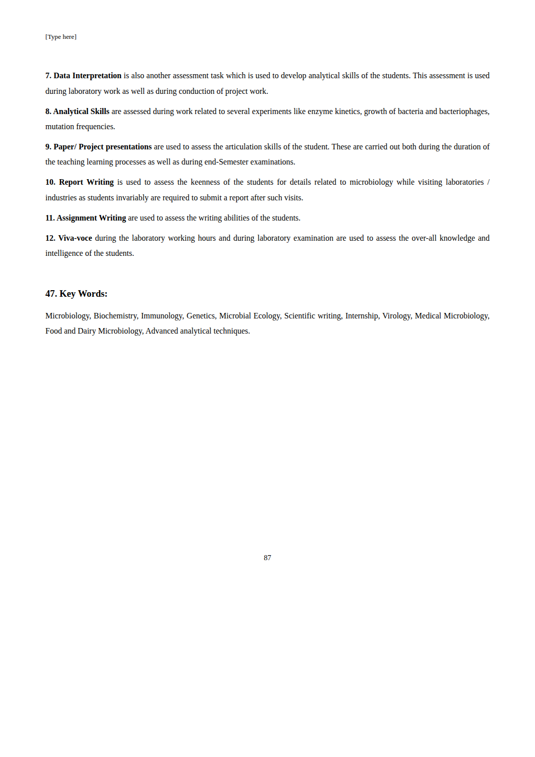[Type here]
7. Data Interpretation is also another assessment task which is used to develop analytical skills of the students. This assessment is used during laboratory work as well as during conduction of project work.
8. Analytical Skills are assessed during work related to several experiments like enzyme kinetics, growth of bacteria and bacteriophages, mutation frequencies.
9. Paper/ Project presentations are used to assess the articulation skills of the student. These are carried out both during the duration of the teaching learning processes as well as during end-Semester examinations.
10. Report Writing is used to assess the keenness of the students for details related to microbiology while visiting laboratories / industries as students invariably are required to submit a report after such visits.
11. Assignment Writing are used to assess the writing abilities of the students.
12. Viva-voce during the laboratory working hours and during laboratory examination are used to assess the over-all knowledge and intelligence of the students.
47. Key Words:
Microbiology, Biochemistry, Immunology, Genetics, Microbial Ecology, Scientific writing, Internship, Virology, Medical Microbiology, Food and Dairy Microbiology, Advanced analytical techniques.
87